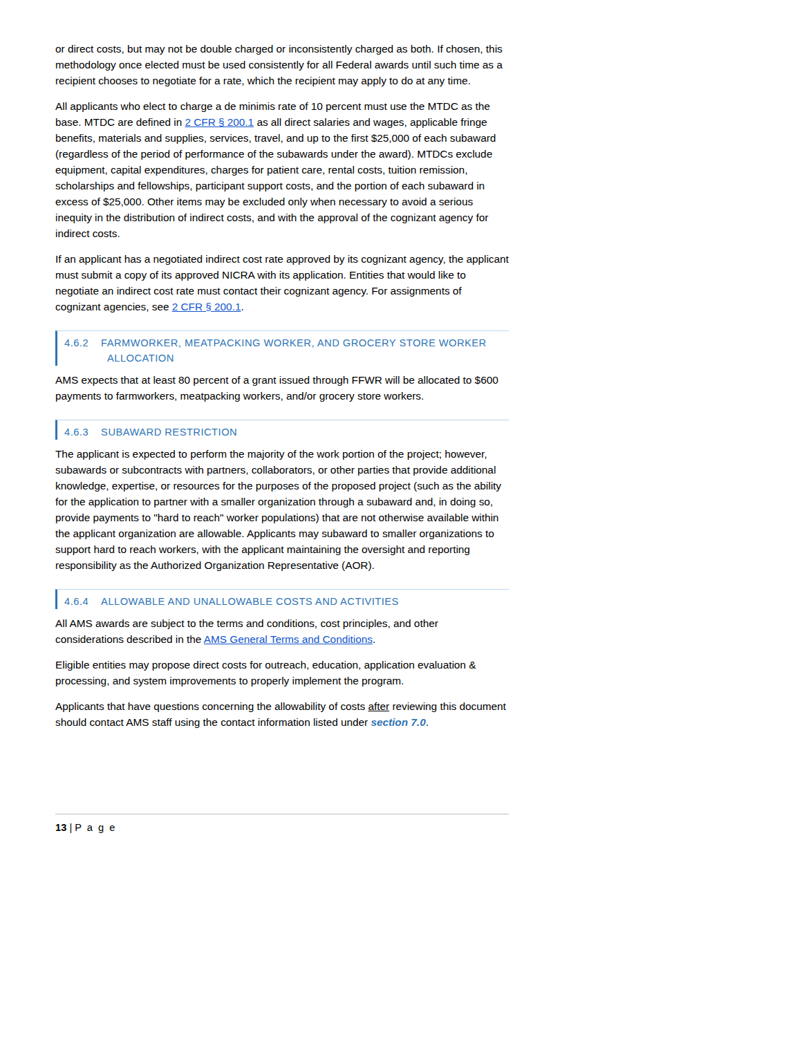or direct costs, but may not be double charged or inconsistently charged as both. If chosen, this methodology once elected must be used consistently for all Federal awards until such time as a recipient chooses to negotiate for a rate, which the recipient may apply to do at any time.
All applicants who elect to charge a de minimis rate of 10 percent must use the MTDC as the base. MTDC are defined in 2 CFR § 200.1 as all direct salaries and wages, applicable fringe benefits, materials and supplies, services, travel, and up to the first $25,000 of each subaward (regardless of the period of performance of the subawards under the award). MTDCs exclude equipment, capital expenditures, charges for patient care, rental costs, tuition remission, scholarships and fellowships, participant support costs, and the portion of each subaward in excess of $25,000. Other items may be excluded only when necessary to avoid a serious inequity in the distribution of indirect costs, and with the approval of the cognizant agency for indirect costs.
If an applicant has a negotiated indirect cost rate approved by its cognizant agency, the applicant must submit a copy of its approved NICRA with its application. Entities that would like to negotiate an indirect cost rate must contact their cognizant agency. For assignments of cognizant agencies, see 2 CFR § 200.1.
4.6.2 FARMWORKER, MEATPACKING WORKER, AND GROCERY STORE WORKER ALLOCATION
AMS expects that at least 80 percent of a grant issued through FFWR will be allocated to $600 payments to farmworkers, meatpacking workers, and/or grocery store workers.
4.6.3 SUBAWARD RESTRICTION
The applicant is expected to perform the majority of the work portion of the project; however, subawards or subcontracts with partners, collaborators, or other parties that provide additional knowledge, expertise, or resources for the purposes of the proposed project (such as the ability for the application to partner with a smaller organization through a subaward and, in doing so, provide payments to "hard to reach" worker populations) that are not otherwise available within the applicant organization are allowable. Applicants may subaward to smaller organizations to support hard to reach workers, with the applicant maintaining the oversight and reporting responsibility as the Authorized Organization Representative (AOR).
4.6.4 ALLOWABLE AND UNALLOWABLE COSTS AND ACTIVITIES
All AMS awards are subject to the terms and conditions, cost principles, and other considerations described in the AMS General Terms and Conditions.
Eligible entities may propose direct costs for outreach, education, application evaluation & processing, and system improvements to properly implement the program.
Applicants that have questions concerning the allowability of costs after reviewing this document should contact AMS staff using the contact information listed under section 7.0.
13 | P a g e